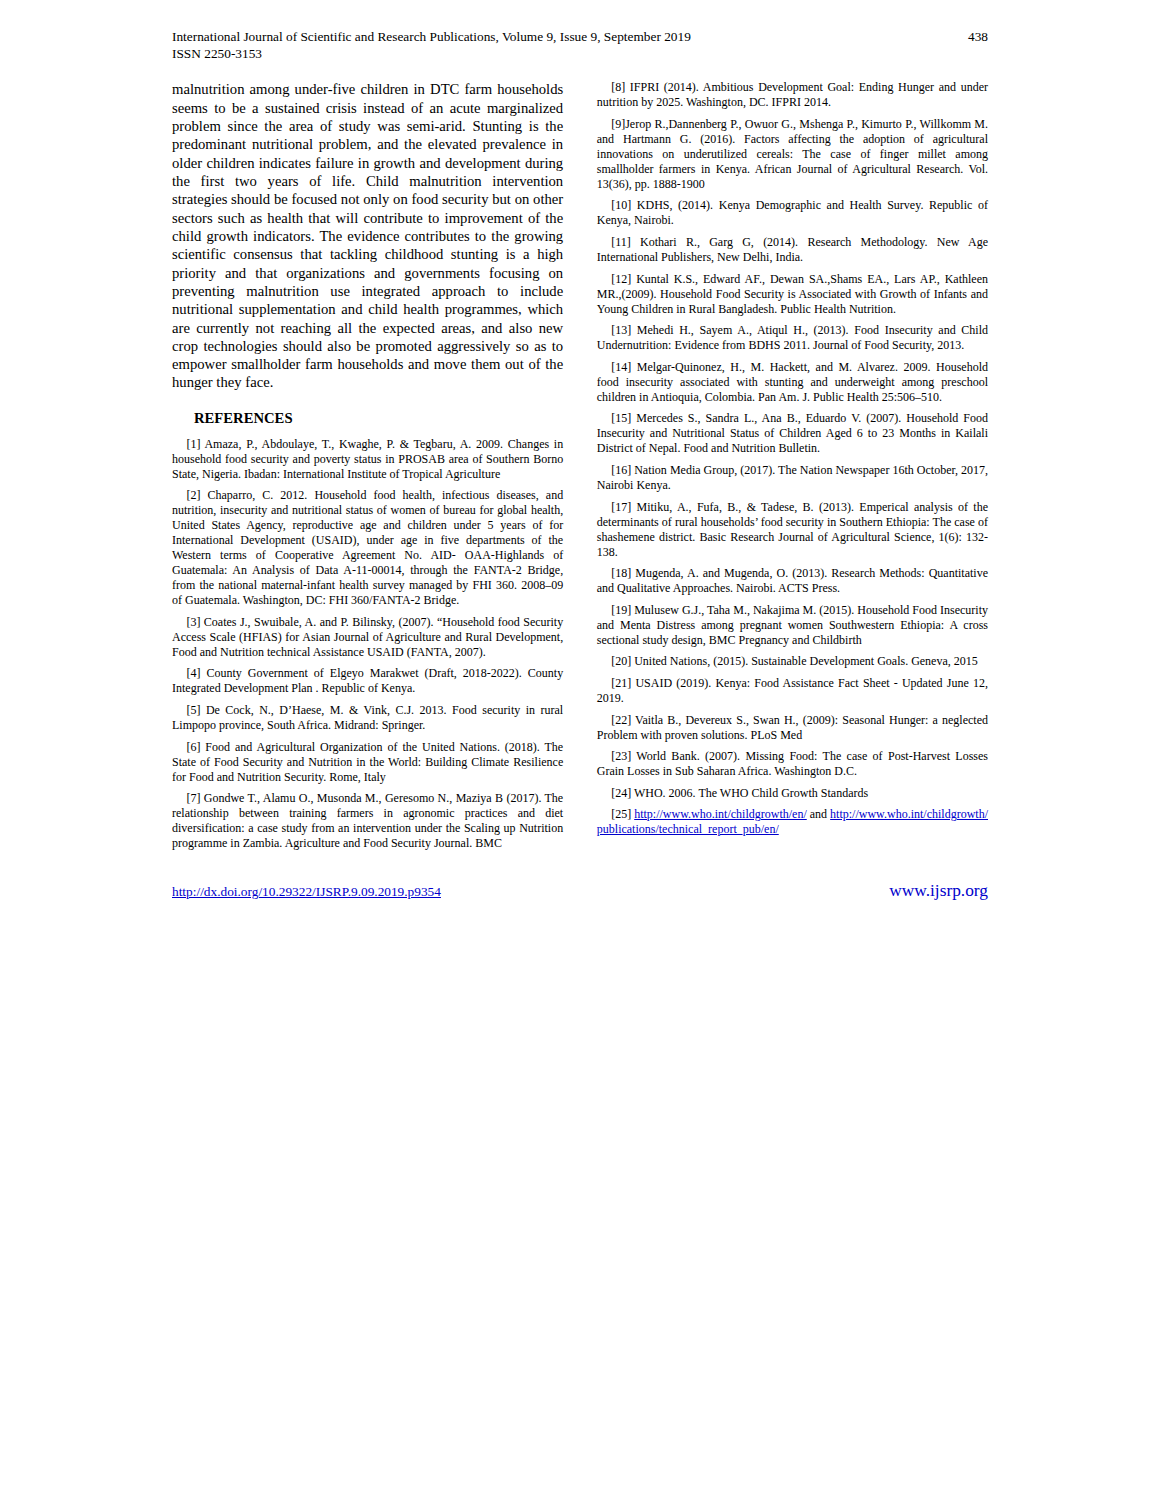International Journal of Scientific and Research Publications, Volume 9, Issue 9, September 2019 438
ISSN 2250-3153
malnutrition among under-five children in DTC farm households seems to be a sustained crisis instead of an acute marginalized problem since the area of study was semi-arid. Stunting is the predominant nutritional problem, and the elevated prevalence in older children indicates failure in growth and development during the first two years of life. Child malnutrition intervention strategies should be focused not only on food security but on other sectors such as health that will contribute to improvement of the child growth indicators. The evidence contributes to the growing scientific consensus that tackling childhood stunting is a high priority and that organizations and governments focusing on preventing malnutrition use integrated approach to include nutritional supplementation and child health programmes, which are currently not reaching all the expected areas, and also new crop technologies should also be promoted aggressively so as to empower smallholder farm households and move them out of the hunger they face.
REFERENCES
[1] Amaza, P., Abdoulaye, T., Kwaghe, P. & Tegbaru, A. 2009. Changes in household food security and poverty status in PROSAB area of Southern Borno State, Nigeria. Ibadan: International Institute of Tropical Agriculture
[2] Chaparro, C. 2012. Household food health, infectious diseases, and nutrition, insecurity and nutritional status of women of bureau for global health, United States Agency, reproductive age and children under 5 years of for International Development (USAID), under age in five departments of the Western terms of Cooperative Agreement No. AID- OAA-Highlands of Guatemala: An Analysis of Data A-11-00014, through the FANTA-2 Bridge, from the national maternal-infant health survey managed by FHI 360. 2008–09 of Guatemala. Washington, DC: FHI 360/FANTA-2 Bridge.
[3] Coates J., Swuibale, A. and P. Bilinsky, (2007). “Household food Security Access Scale (HFIAS) for Asian Journal of Agriculture and Rural Development, Food and Nutrition technical Assistance USAID (FANTA, 2007).
[4] County Government of Elgeyo Marakwet (Draft, 2018-2022). County Integrated Development Plan . Republic of Kenya.
[5] De Cock, N., D’Haese, M. & Vink, C.J. 2013. Food security in rural Limpopo province, South Africa. Midrand: Springer.
[6] Food and Agricultural Organization of the United Nations. (2018). The State of Food Security and Nutrition in the World: Building Climate Resilience for Food and Nutrition Security. Rome, Italy
[7] Gondwe T., Alamu O., Musonda M., Geresomo N., Maziya B (2017). The relationship between training farmers in agronomic practices and diet diversification: a case study from an intervention under the Scaling up Nutrition programme in Zambia. Agriculture and Food Security Journal. BMC
[8] IFPRI (2014). Ambitious Development Goal: Ending Hunger and under nutrition by 2025. Washington, DC. IFPRI 2014.
[9]Jerop R.,Dannenberg P., Owuor G., Mshenga P., Kimurto P., Willkomm M. and Hartmann G. (2016). Factors affecting the adoption of agricultural innovations on underutilized cereals: The case of finger millet among smallholder farmers in Kenya. African Journal of Agricultural Research. Vol. 13(36), pp. 1888-1900
[10] KDHS, (2014). Kenya Demographic and Health Survey. Republic of Kenya, Nairobi.
[11] Kothari R., Garg G, (2014). Research Methodology. New Age International Publishers, New Delhi, India.
[12] Kuntal K.S., Edward AF., Dewan SA.,Shams EA., Lars AP., Kathleen MR.,(2009). Household Food Security is Associated with Growth of Infants and Young Children in Rural Bangladesh. Public Health Nutrition.
[13] Mehedi H., Sayem A., Atiqul H., (2013). Food Insecurity and Child Undernutrition: Evidence from BDHS 2011. Journal of Food Security, 2013.
[14] Melgar-Quinonez, H., M. Hackett, and M. Alvarez. 2009. Household food insecurity associated with stunting and underweight among preschool children in Antioquia, Colombia. Pan Am. J. Public Health 25:506–510.
[15] Mercedes S., Sandra L., Ana B., Eduardo V. (2007). Household Food Insecurity and Nutritional Status of Children Aged 6 to 23 Months in Kailali District of Nepal. Food and Nutrition Bulletin.
[16] Nation Media Group, (2017). The Nation Newspaper 16th October, 2017, Nairobi Kenya.
[17] Mitiku, A., Fufa, B., & Tadese, B. (2013). Emperical analysis of the determinants of rural households’ food security in Southern Ethiopia: The case of shashemene district. Basic Research Journal of Agricultural Science, 1(6): 132-138.
[18] Mugenda, A. and Mugenda, O. (2013). Research Methods: Quantitative and Qualitative Approaches. Nairobi. ACTS Press.
[19] Mulusew G.J., Taha M., Nakajima M. (2015). Household Food Insecurity and Menta Distress among pregnant women Southwestern Ethiopia: A cross sectional study design, BMC Pregnancy and Childbirth
[20] United Nations, (2015). Sustainable Development Goals. Geneva, 2015
[21] USAID (2019). Kenya: Food Assistance Fact Sheet - Updated June 12, 2019.
[22] Vaitla B., Devereux S., Swan H., (2009): Seasonal Hunger: a neglected Problem with proven solutions. PLoS Med
[23] World Bank. (2007). Missing Food: The case of Post-Harvest Losses Grain Losses in Sub Saharan Africa. Washington D.C.
[24] WHO. 2006. The WHO Child Growth Standards
[25] http://www.who.int/childgrowth/en/ and http://www.who.int/childgrowth/publications/technical_report_pub/en/
http://dx.doi.org/10.29322/IJSRP.9.09.2019.p9354
www.ijsrp.org